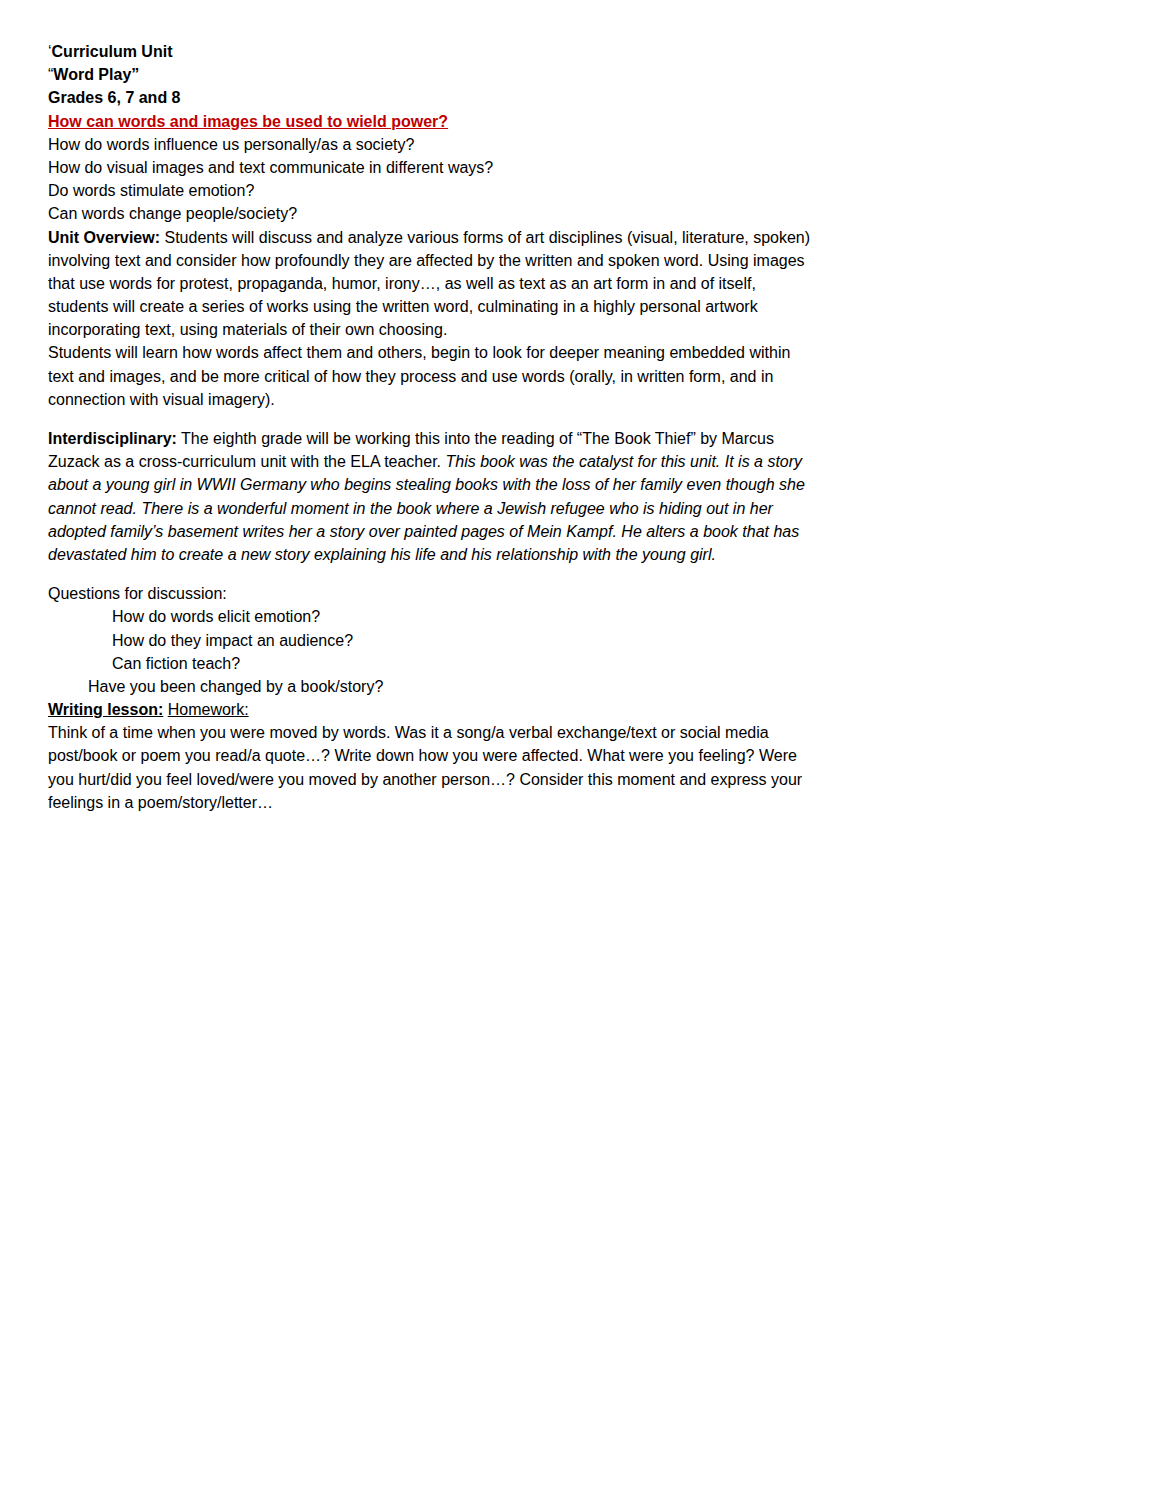‘Curriculum Unit
“Word Play”
Grades 6, 7 and 8
How can words and images be used to wield power?
How do words influence us personally/as a society?
How do visual images and text communicate in different ways?
Do words stimulate emotion?
Can words change people/society?
Unit Overview: Students will discuss and analyze various forms of art disciplines (visual, literature, spoken) involving text and consider how profoundly they are affected by the written and spoken word. Using images that use words for protest, propaganda, humor, irony…, as well as text as an art form in and of itself, students will create a series of works using the written word, culminating in a highly personal artwork incorporating text, using materials of their own choosing.
Students will learn how words affect them and others, begin to look for deeper meaning embedded within text and images, and be more critical of how they process and use words (orally, in written form, and in connection with visual imagery).
Interdisciplinary: The eighth grade will be working this into the reading of “The Book Thief” by Marcus Zuzack as a cross-curriculum unit with the ELA teacher. This book was the catalyst for this unit. It is a story about a young girl in WWII Germany who begins stealing books with the loss of her family even though she cannot read. There is a wonderful moment in the book where a Jewish refugee who is hiding out in her adopted family’s basement writes her a story over painted pages of Mein Kampf. He alters a book that has devastated him to create a new story explaining his life and his relationship with the young girl.
Questions for discussion:
How do words elicit emotion?
How do they impact an audience?
Can fiction teach?
Have you been changed by a book/story?
Writing lesson: Homework:
Think of a time when you were moved by words. Was it a song/a verbal exchange/text or social media post/book or poem you read/a quote…? Write down how you were affected. What were you feeling? Were you hurt/did you feel loved/were you moved by another person…? Consider this moment and express your feelings in a poem/story/letter…